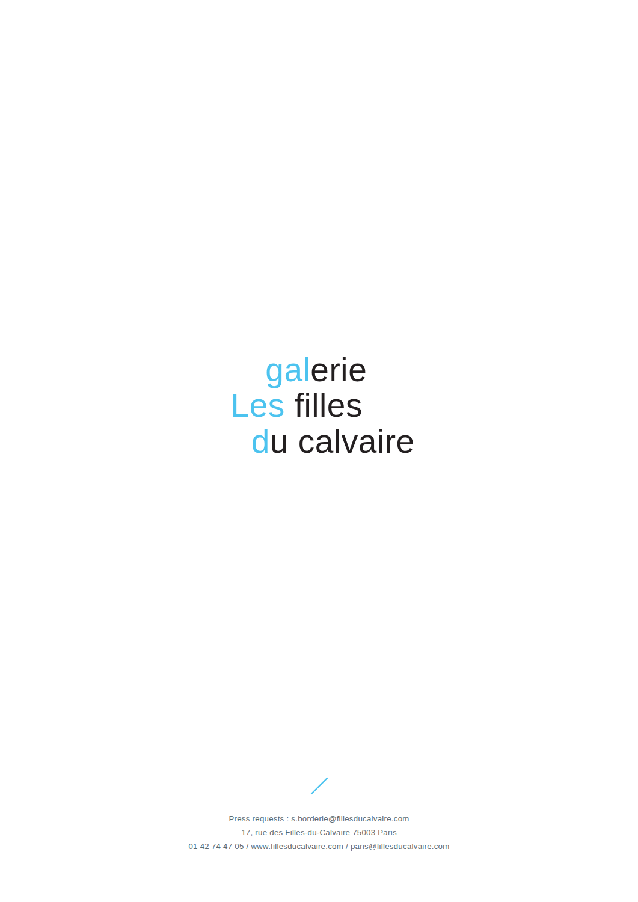galerie
Les filles
du calvaire
Press requests : s.borderie@fillesducalvaire.com
17, rue des Filles-du-Calvaire 75003 Paris
01 42 74 47 05 / www.fillesducalvaire.com / paris@fillesducalvaire.com